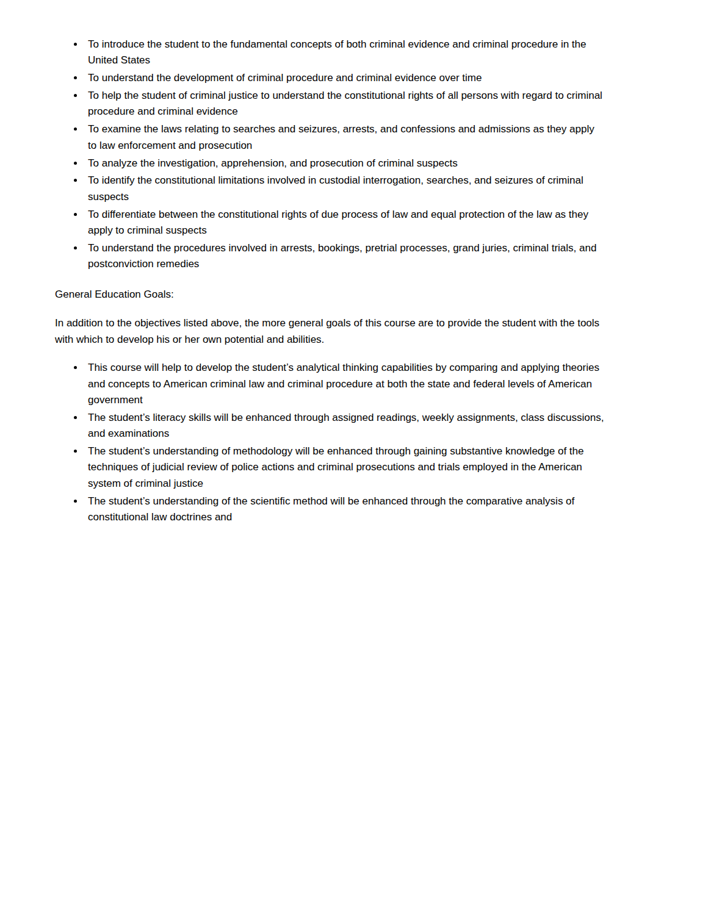To introduce the student to the fundamental concepts of both criminal evidence and criminal procedure in the United States
To understand the development of criminal procedure and criminal evidence over time
To help the student of criminal justice to understand the constitutional rights of all persons with regard to criminal procedure and criminal evidence
To examine the laws relating to searches and seizures, arrests, and confessions and admissions as they apply to law enforcement and prosecution
To analyze the investigation, apprehension, and prosecution of criminal suspects
To identify the constitutional limitations involved in custodial interrogation, searches, and seizures of criminal suspects
To differentiate between the constitutional rights of due process of law and equal protection of the law as they apply to criminal suspects
To understand the procedures involved in arrests, bookings, pretrial processes, grand juries, criminal trials, and postconviction remedies
General Education Goals:
In addition to the objectives listed above, the more general goals of this course are to provide the student with the tools with which to develop his or her own potential and abilities.
This course will help to develop the student’s analytical thinking capabilities by comparing and applying theories and concepts to American criminal law and criminal procedure at both the state and federal levels of American government
The student’s literacy skills will be enhanced through assigned readings, weekly assignments, class discussions, and examinations
The student’s understanding of methodology will be enhanced through gaining substantive knowledge of the techniques of judicial review of police actions and criminal prosecutions and trials employed in the American system of criminal justice
The student’s understanding of the scientific method will be enhanced through the comparative analysis of constitutional law doctrines and